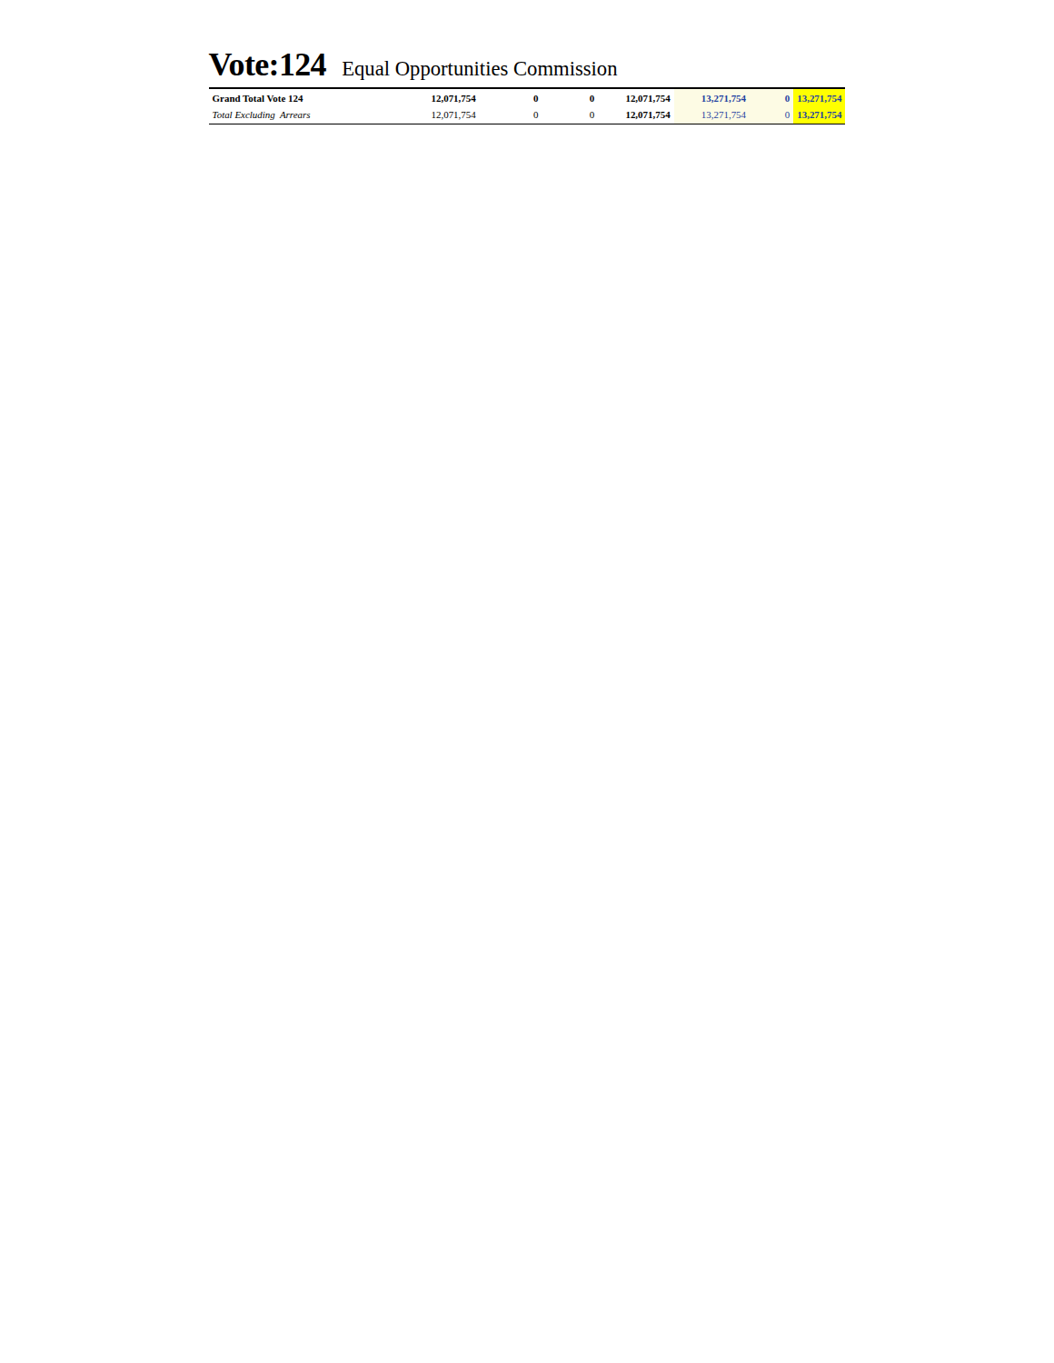Vote:124Equal Opportunities Commission
| Grand Total Vote 124 | 12,071,754 | 0 | 0 | 12,071,754 | 13,271,754 | 0 | 13,271,754 |
| Total Excluding Arrears | 12,071,754 | 0 | 0 | 12,071,754 | 13,271,754 | 0 | 13,271,754 |